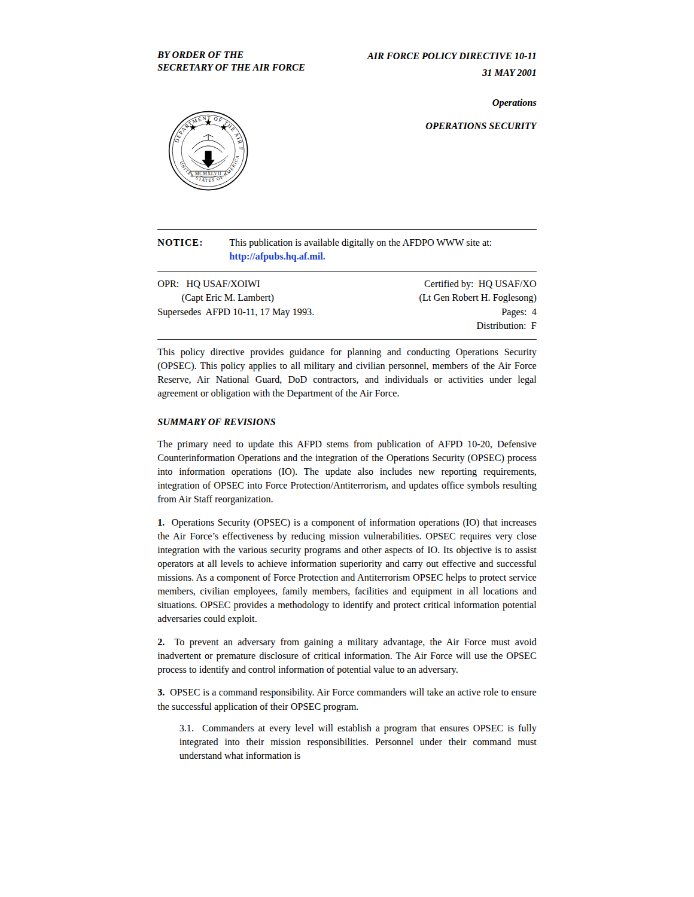BY ORDER OF THE
SECRETARY OF THE AIR FORCE
AIR FORCE POLICY DIRECTIVE 10-11
31 MAY 2001
Operations
OPERATIONS SECURITY
DEPARTMENT OF THE AIR FORCE UNITED STATES OF AMERICA MCMXLVII
NOTICE:
This publication is available digitally on the AFDPO WWW site at:
http://afpubs.hq.af.mil.
OPR: HQ USAF/XOIWI
(Capt Eric M. Lambert)
Supersedes AFPD 10-11, 17 May 1993.
Certified by: HQ USAF/XO
(Lt Gen Robert H. Foglesong)
Pages: 4
Distribution: F
This policy directive provides guidance for planning and conducting Operations Security (OPSEC). This policy applies to all military and civilian personnel, members of the Air Force Reserve, Air National Guard, DoD contractors, and individuals or activities under legal agreement or obligation with the Department of the Air Force.
SUMMARY OF REVISIONS
The primary need to update this AFPD stems from publication of AFPD 10-20, Defensive Counterinformation Operations and the integration of the Operations Security (OPSEC) process into information operations (IO). The update also includes new reporting requirements, integration of OPSEC into Force Protection/Antiterrorism, and updates office symbols resulting from Air Staff reorganization.
1. Operations Security (OPSEC) is a component of information operations (IO) that increases the Air Force’s effectiveness by reducing mission vulnerabilities. OPSEC requires very close integration with the various security programs and other aspects of IO. Its objective is to assist operators at all levels to achieve information superiority and carry out effective and successful missions. As a component of Force Protection and Antiterrorism OPSEC helps to protect service members, civilian employees, family members, facilities and equipment in all locations and situations. OPSEC provides a methodology to identify and protect critical information potential adversaries could exploit.
2. To prevent an adversary from gaining a military advantage, the Air Force must avoid inadvertent or premature disclosure of critical information. The Air Force will use the OPSEC process to identify and control information of potential value to an adversary.
3. OPSEC is a command responsibility. Air Force commanders will take an active role to ensure the successful application of their OPSEC program.
3.1. Commanders at every level will establish a program that ensures OPSEC is fully integrated into their mission responsibilities. Personnel under their command must understand what information is